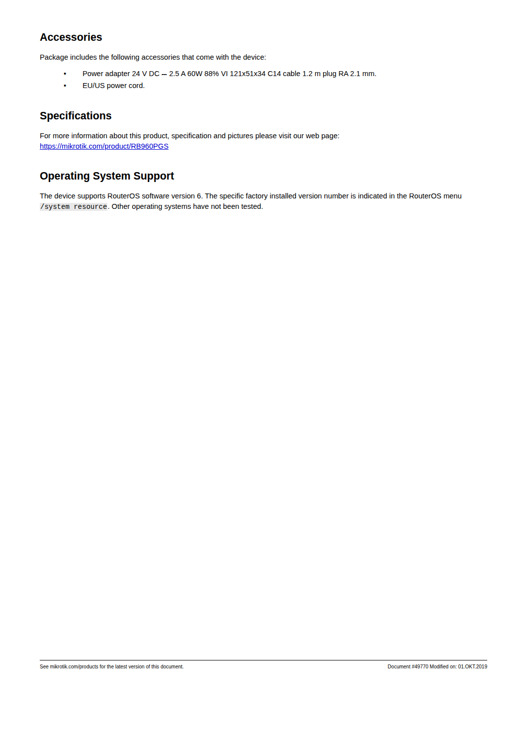Accessories
Package includes the following accessories that come with the device:
Power adapter 24 V DC 2.5 A 60W 88% VI 121x51x34 C14 cable 1.2 m plug RA 2.1 mm.
EU/US power cord.
Specifications
For more information about this product, specification and pictures please visit our web page:
https://mikrotik.com/product/RB960PGS
Operating System Support
The device supports RouterOS software version 6. The specific factory installed version number is indicated in the RouterOS menu /system resource. Other operating systems have not been tested.
See mikrotik.com/products for the latest version of this document. Document #49770 Modified on: 01.OKT.2019